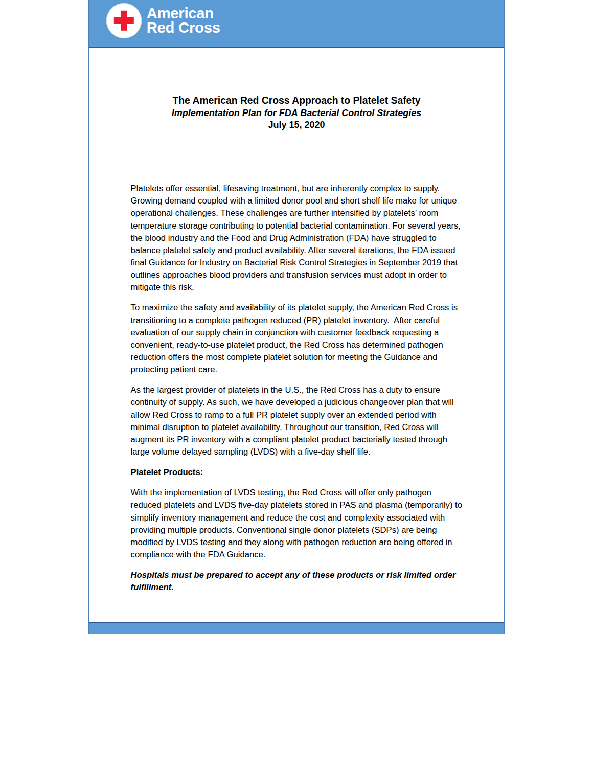American Red Cross
The American Red Cross Approach to Platelet Safety Implementation Plan for FDA Bacterial Control Strategies July 15, 2020
Platelets offer essential, lifesaving treatment, but are inherently complex to supply. Growing demand coupled with a limited donor pool and short shelf life make for unique operational challenges. These challenges are further intensified by platelets’ room temperature storage contributing to potential bacterial contamination. For several years, the blood industry and the Food and Drug Administration (FDA) have struggled to balance platelet safety and product availability. After several iterations, the FDA issued final Guidance for Industry on Bacterial Risk Control Strategies in September 2019 that outlines approaches blood providers and transfusion services must adopt in order to mitigate this risk.
To maximize the safety and availability of its platelet supply, the American Red Cross is transitioning to a complete pathogen reduced (PR) platelet inventory. After careful evaluation of our supply chain in conjunction with customer feedback requesting a convenient, ready-to-use platelet product, the Red Cross has determined pathogen reduction offers the most complete platelet solution for meeting the Guidance and protecting patient care.
As the largest provider of platelets in the U.S., the Red Cross has a duty to ensure continuity of supply. As such, we have developed a judicious changeover plan that will allow Red Cross to ramp to a full PR platelet supply over an extended period with minimal disruption to platelet availability. Throughout our transition, Red Cross will augment its PR inventory with a compliant platelet product bacterially tested through large volume delayed sampling (LVDS) with a five-day shelf life.
Platelet Products:
With the implementation of LVDS testing, the Red Cross will offer only pathogen reduced platelets and LVDS five-day platelets stored in PAS and plasma (temporarily) to simplify inventory management and reduce the cost and complexity associated with providing multiple products. Conventional single donor platelets (SDPs) are being modified by LVDS testing and they along with pathogen reduction are being offered in compliance with the FDA Guidance.
Hospitals must be prepared to accept any of these products or risk limited order fulfillment.